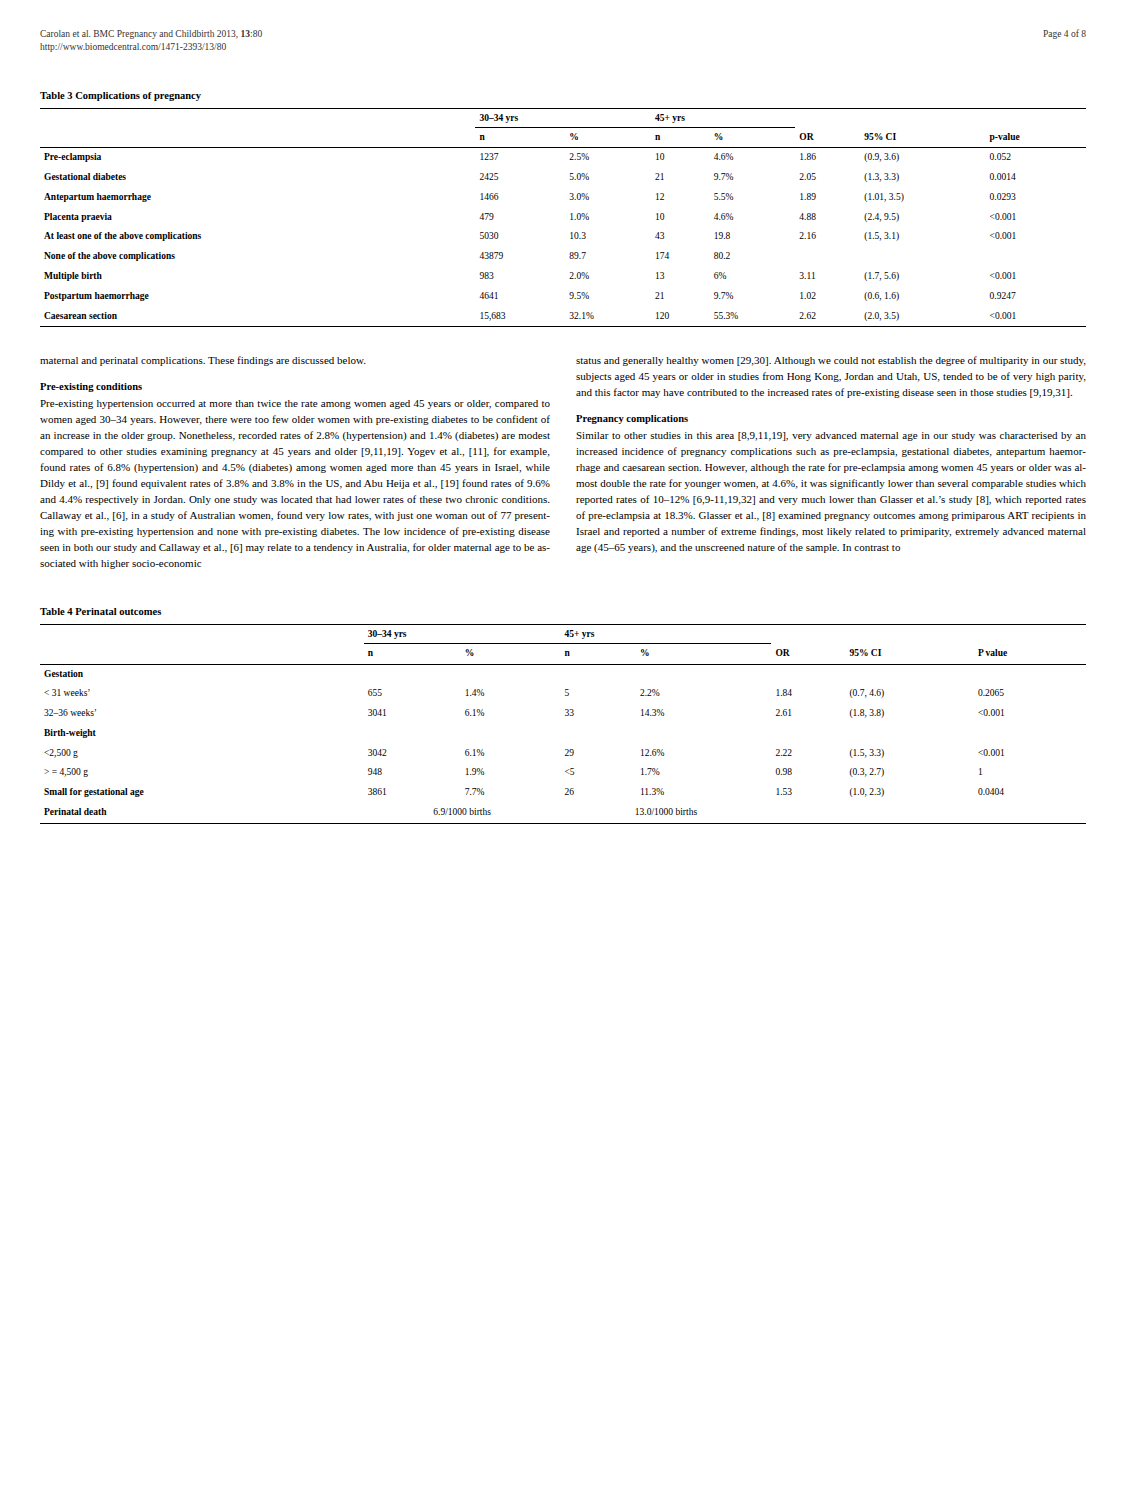Carolan et al. BMC Pregnancy and Childbirth 2013, 13:80
http://www.biomedcentral.com/1471-2393/13/80
Page 4 of 8
Table 3 Complications of pregnancy
| | 30–34 yrs | 45+ yrs | | | |
| --- | --- | --- | --- | --- | --- |
| | n | % | n | % | OR | 95% CI | p-value |
| Pre-eclampsia | 1237 | 2.5% | 10 | 4.6% | 1.86 | (0.9, 3.6) | 0.052 |
| Gestational diabetes | 2425 | 5.0% | 21 | 9.7% | 2.05 | (1.3, 3.3) | 0.0014 |
| Antepartum haemorrhage | 1466 | 3.0% | 12 | 5.5% | 1.89 | (1.01, 3.5) | 0.0293 |
| Placenta praevia | 479 | 1.0% | 10 | 4.6% | 4.88 | (2.4, 9.5) | <0.001 |
| At least one of the above complications | 5030 | 10.3 | 43 | 19.8 | 2.16 | (1.5, 3.1) | <0.001 |
| None of the above complications | 43879 | 89.7 | 174 | 80.2 | | | |
| Multiple birth | 983 | 2.0% | 13 | 6% | 3.11 | (1.7, 5.6) | <0.001 |
| Postpartum haemorrhage | 4641 | 9.5% | 21 | 9.7% | 1.02 | (0.6, 1.6) | 0.9247 |
| Caesarean section | 15,683 | 32.1% | 120 | 55.3% | 2.62 | (2.0, 3.5) | <0.001 |
maternal and perinatal complications. These findings are discussed below.
Pre-existing conditions
Pre-existing hypertension occurred at more than twice the rate among women aged 45 years or older, compared to women aged 30–34 years. However, there were too few older women with pre-existing diabetes to be confident of an increase in the older group. Nonetheless, recorded rates of 2.8% (hypertension) and 1.4% (diabetes) are modest compared to other studies examining pregnancy at 45 years and older [9,11,19]. Yogev et al., [11], for example, found rates of 6.8% (hypertension) and 4.5% (diabetes) among women aged more than 45 years in Israel, while Dildy et al., [9] found equivalent rates of 3.8% and 3.8% in the US, and Abu Heija et al., [19] found rates of 9.6% and 4.4% respectively in Jordan. Only one study was located that had lower rates of these two chronic conditions. Callaway et al., [6], in a study of Australian women, found very low rates, with just one woman out of 77 presenting with pre-existing hypertension and none with pre-existing diabetes. The low incidence of pre-existing disease seen in both our study and Callaway et al., [6] may relate to a tendency in Australia, for older maternal age to be associated with higher socio-economic
status and generally healthy women [29,30]. Although we could not establish the degree of multiparity in our study, subjects aged 45 years or older in studies from Hong Kong, Jordan and Utah, US, tended to be of very high parity, and this factor may have contributed to the increased rates of pre-existing disease seen in those studies [9,19,31].
Pregnancy complications
Similar to other studies in this area [8,9,11,19], very advanced maternal age in our study was characterised by an increased incidence of pregnancy complications such as pre-eclampsia, gestational diabetes, antepartum haemorrhage and caesarean section. However, although the rate for pre-eclampsia among women 45 years or older was almost double the rate for younger women, at 4.6%, it was significantly lower than several comparable studies which reported rates of 10–12% [6,9-11,19,32] and very much lower than Glasser et al.’s study [8], which reported rates of pre-eclampsia at 18.3%. Glasser et al., [8] examined pregnancy outcomes among primiparous ART recipients in Israel and reported a number of extreme findings, most likely related to primiparity, extremely advanced maternal age (45–65 years), and the unscreened nature of the sample. In contrast to
Table 4 Perinatal outcomes
| | 30–34 yrs | 45+ yrs | | | |
| --- | --- | --- | --- | --- | --- |
| | n | % | n | % | OR | 95% CI | P value |
| Gestation | | | | | | | |
| < 31 weeks’ | 655 | 1.4% | 5 | 2.2% | 1.84 | (0.7, 4.6) | 0.2065 |
| 32–36 weeks’ | 3041 | 6.1% | 33 | 14.3% | 2.61 | (1.8, 3.8) | <0.001 |
| Birth-weight | | | | | | | |
| <2,500 g | 3042 | 6.1% | 29 | 12.6% | 2.22 | (1.5, 3.3) | <0.001 |
| > = 4,500 g | 948 | 1.9% | <5 | 1.7% | 0.98 | (0.3, 2.7) | 1 |
| Small for gestational age | 3861 | 7.7% | 26 | 11.3% | 1.53 | (1.0, 2.3) | 0.0404 |
| Perinatal death | 6.9/1000 births | 13.0/1000 births | | | |